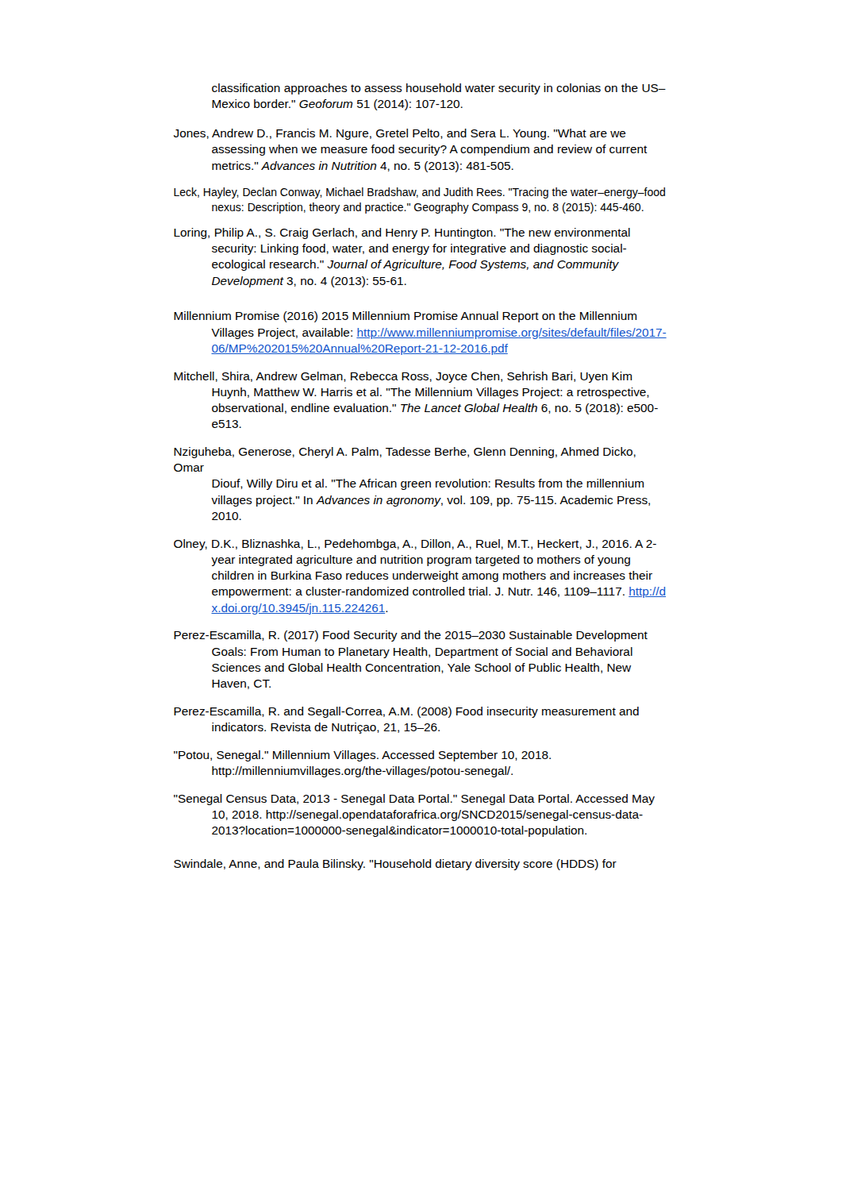classification approaches to assess household water security in colonias on the US–Mexico border." Geoforum 51 (2014): 107-120.
Jones, Andrew D., Francis M. Ngure, Gretel Pelto, and Sera L. Young. "What are we assessing when we measure food security? A compendium and review of current metrics." Advances in Nutrition 4, no. 5 (2013): 481-505.
Leck, Hayley, Declan Conway, Michael Bradshaw, and Judith Rees. "Tracing the water–energy–food nexus: Description, theory and practice." Geography Compass 9, no. 8 (2015): 445-460.
Loring, Philip A., S. Craig Gerlach, and Henry P. Huntington. "The new environmental security: Linking food, water, and energy for integrative and diagnostic social-ecological research." Journal of Agriculture, Food Systems, and Community Development 3, no. 4 (2013): 55-61.
Millennium Promise (2016) 2015 Millennium Promise Annual Report on the Millennium Villages Project, available: http://www.millenniumpromise.org/sites/default/files/2017-06/MP%202015%20Annual%20Report-21-12-2016.pdf
Mitchell, Shira, Andrew Gelman, Rebecca Ross, Joyce Chen, Sehrish Bari, Uyen Kim Huynh, Matthew W. Harris et al. "The Millennium Villages Project: a retrospective, observational, endline evaluation." The Lancet Global Health 6, no. 5 (2018): e500-e513.
Nziguheba, Generose, Cheryl A. Palm, Tadesse Berhe, Glenn Denning, Ahmed Dicko, Omar
Diouf, Willy Diru et al. "The African green revolution: Results from the millennium villages project." In Advances in agronomy, vol. 109, pp. 75-115. Academic Press, 2010.
Olney, D.K., Bliznashka, L., Pedehombga, A., Dillon, A., Ruel, M.T., Heckert, J., 2016. A 2-year integrated agriculture and nutrition program targeted to mothers of young children in Burkina Faso reduces underweight among mothers and increases their empowerment: a cluster-randomized controlled trial. J. Nutr. 146, 1109–1117. http://dx.doi.org/10.3945/jn.115.224261.
Perez-Escamilla, R. (2017) Food Security and the 2015–2030 Sustainable Development Goals: From Human to Planetary Health, Department of Social and Behavioral Sciences and Global Health Concentration, Yale School of Public Health, New Haven, CT.
Perez‑Escamilla, R. and Segall‑Correa, A.M. (2008) Food insecurity measurement and indicators. Revista de Nutriçao, 21, 15–26.
"Potou, Senegal." Millennium Villages. Accessed September 10, 2018. http://millenniumvillages.org/the-villages/potou-senegal/.
"Senegal Census Data, 2013 - Senegal Data Portal." Senegal Data Portal. Accessed May 10, 2018. http://senegal.opendataforafrica.org/SNCD2015/senegal-census-data-2013?location=1000000-senegal&indicator=1000010-total-population.
Swindale, Anne, and Paula Bilinsky. "Household dietary diversity score (HDDS) for